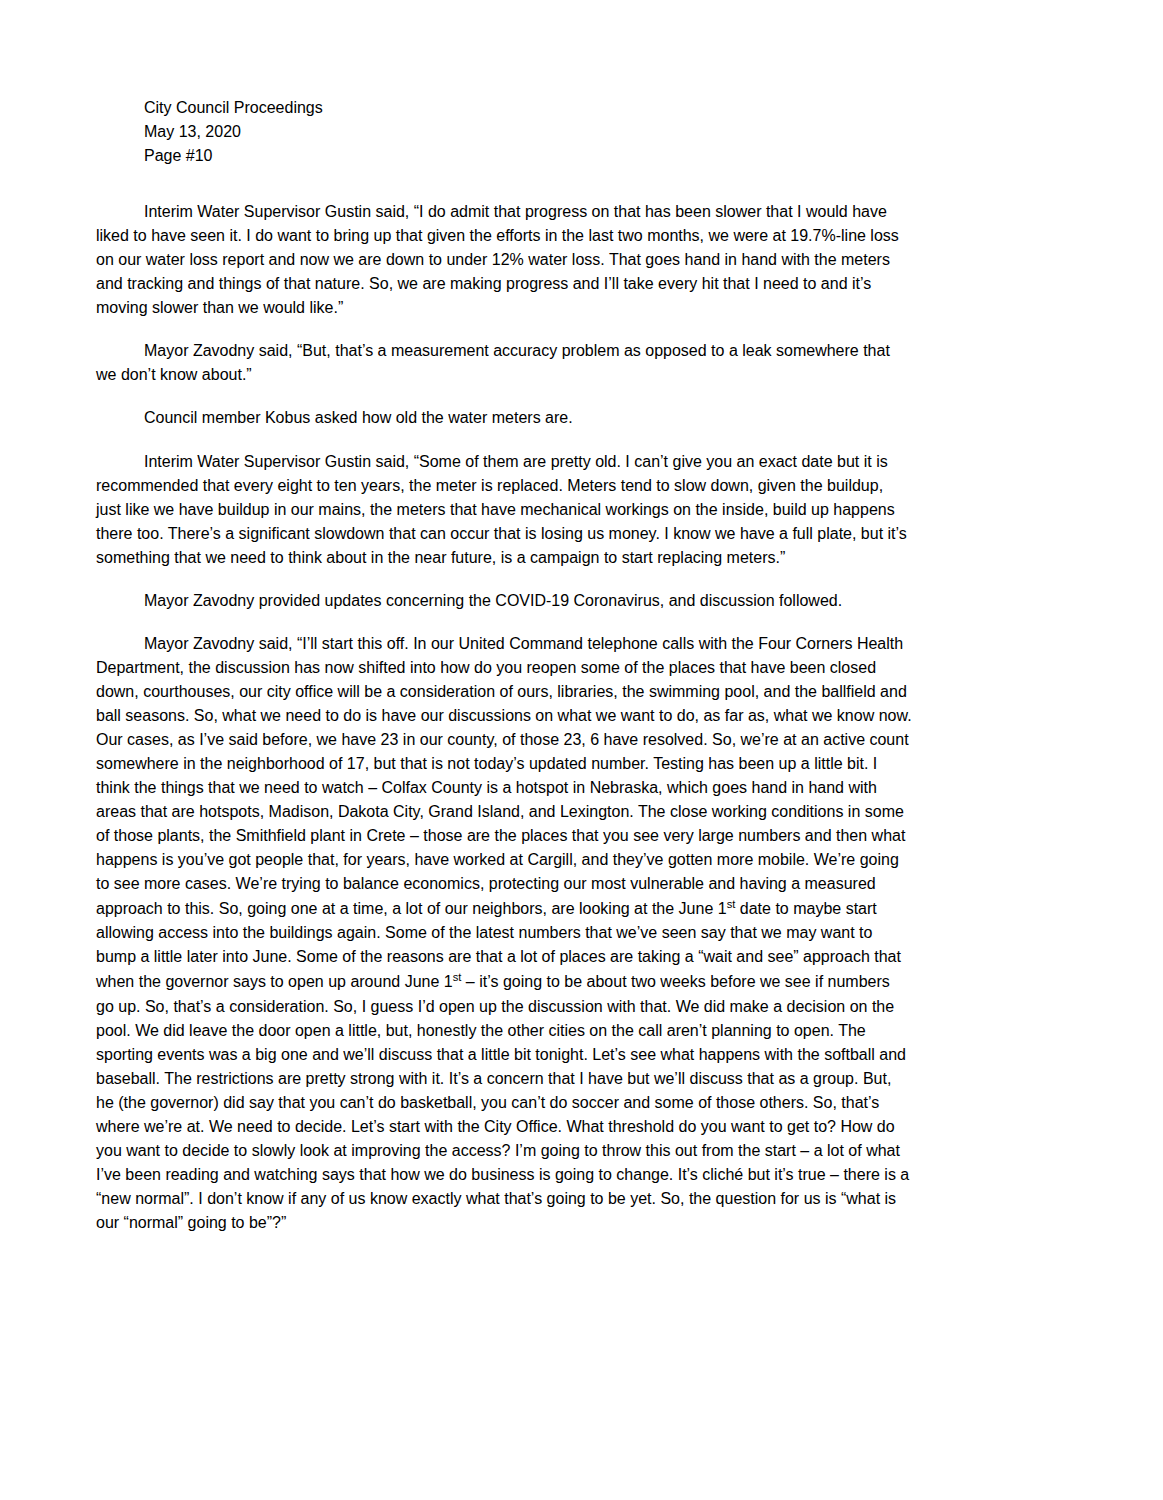City Council Proceedings
May 13, 2020
Page #10
Interim Water Supervisor Gustin said, “I do admit that progress on that has been slower that I would have liked to have seen it. I do want to bring up that given the efforts in the last two months, we were at 19.7%-line loss on our water loss report and now we are down to under 12% water loss. That goes hand in hand with the meters and tracking and things of that nature. So, we are making progress and I’ll take every hit that I need to and it’s moving slower than we would like.”
Mayor Zavodny said, “But, that’s a measurement accuracy problem as opposed to a leak somewhere that we don’t know about.”
Council member Kobus asked how old the water meters are.
Interim Water Supervisor Gustin said, “Some of them are pretty old. I can’t give you an exact date but it is recommended that every eight to ten years, the meter is replaced. Meters tend to slow down, given the buildup, just like we have buildup in our mains, the meters that have mechanical workings on the inside, build up happens there too. There’s a significant slowdown that can occur that is losing us money. I know we have a full plate, but it’s something that we need to think about in the near future, is a campaign to start replacing meters.”
Mayor Zavodny provided updates concerning the COVID-19 Coronavirus, and discussion followed.
Mayor Zavodny said, “I’ll start this off. In our United Command telephone calls with the Four Corners Health Department, the discussion has now shifted into how do you reopen some of the places that have been closed down, courthouses, our city office will be a consideration of ours, libraries, the swimming pool, and the ballfield and ball seasons. So, what we need to do is have our discussions on what we want to do, as far as, what we know now. Our cases, as I’ve said before, we have 23 in our county, of those 23, 6 have resolved. So, we’re at an active count somewhere in the neighborhood of 17, but that is not today’s updated number. Testing has been up a little bit. I think the things that we need to watch – Colfax County is a hotspot in Nebraska, which goes hand in hand with areas that are hotspots, Madison, Dakota City, Grand Island, and Lexington. The close working conditions in some of those plants, the Smithfield plant in Crete – those are the places that you see very large numbers and then what happens is you’ve got people that, for years, have worked at Cargill, and they’ve gotten more mobile. We’re going to see more cases. We’re trying to balance economics, protecting our most vulnerable and having a measured approach to this. So, going one at a time, a lot of our neighbors, are looking at the June 1st date to maybe start allowing access into the buildings again. Some of the latest numbers that we’ve seen say that we may want to bump a little later into June. Some of the reasons are that a lot of places are taking a “wait and see” approach that when the governor says to open up around June 1st – it’s going to be about two weeks before we see if numbers go up. So, that’s a consideration. So, I guess I’d open up the discussion with that. We did make a decision on the pool. We did leave the door open a little, but, honestly the other cities on the call aren’t planning to open. The sporting events was a big one and we’ll discuss that a little bit tonight. Let’s see what happens with the softball and baseball. The restrictions are pretty strong with it. It’s a concern that I have but we’ll discuss that as a group. But, he (the governor) did say that you can’t do basketball, you can’t do soccer and some of those others. So, that’s where we’re at. We need to decide. Let’s start with the City Office. What threshold do you want to get to? How do you want to decide to slowly look at improving the access? I’m going to throw this out from the start – a lot of what I’ve been reading and watching says that how we do business is going to change. It’s cliché but it’s true – there is a “new normal”. I don’t know if any of us know exactly what that’s going to be yet. So, the question for us is “what is our “normal” going to be”?”